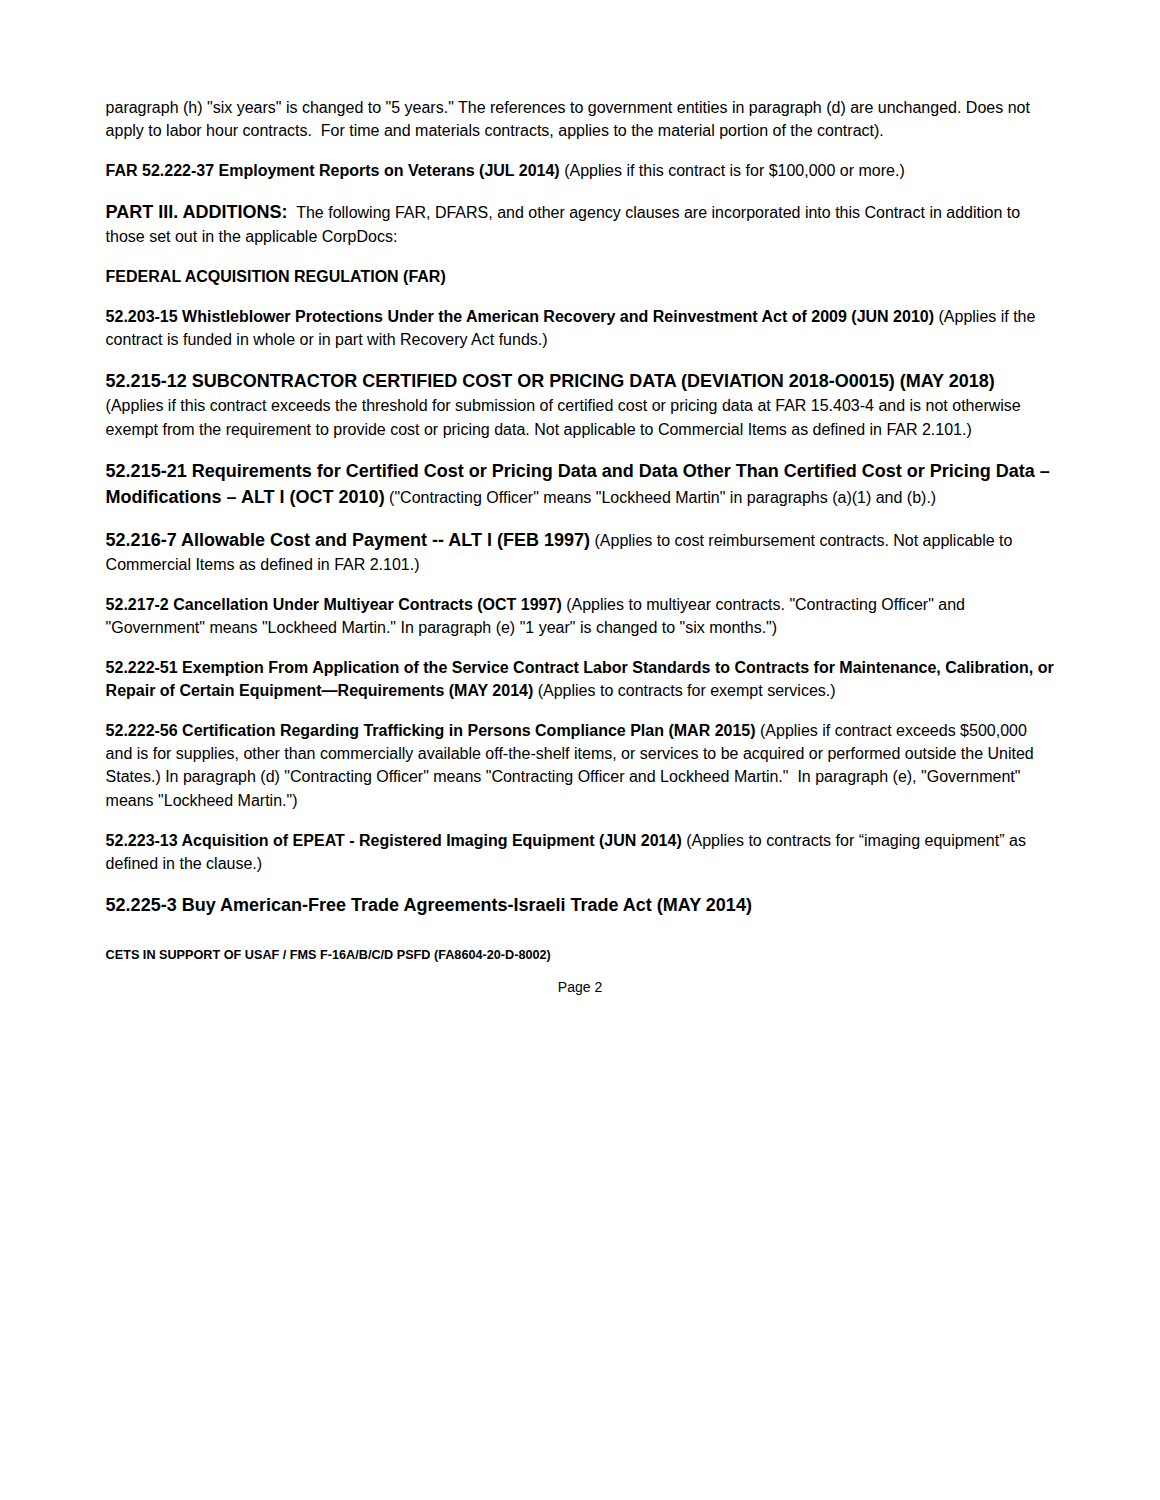paragraph (h) "six years" is changed to "5 years." The references to government entities in paragraph (d) are unchanged. Does not apply to labor hour contracts. For time and materials contracts, applies to the material portion of the contract).
FAR 52.222-37 Employment Reports on Veterans (JUL 2014) (Applies if this contract is for $100,000 or more.)
PART III. ADDITIONS: The following FAR, DFARS, and other agency clauses are incorporated into this Contract in addition to those set out in the applicable CorpDocs:
FEDERAL ACQUISITION REGULATION (FAR)
52.203-15 Whistleblower Protections Under the American Recovery and Reinvestment Act of 2009 (JUN 2010) (Applies if the contract is funded in whole or in part with Recovery Act funds.)
52.215-12 SUBCONTRACTOR CERTIFIED COST OR PRICING DATA (DEVIATION 2018-O0015) (MAY 2018) (Applies if this contract exceeds the threshold for submission of certified cost or pricing data at FAR 15.403-4 and is not otherwise exempt from the requirement to provide cost or pricing data. Not applicable to Commercial Items as defined in FAR 2.101.)
52.215-21 Requirements for Certified Cost or Pricing Data and Data Other Than Certified Cost or Pricing Data – Modifications – ALT I (OCT 2010) ("Contracting Officer" means "Lockheed Martin" in paragraphs (a)(1) and (b).)
52.216-7 Allowable Cost and Payment -- ALT I (FEB 1997) (Applies to cost reimbursement contracts. Not applicable to Commercial Items as defined in FAR 2.101.)
52.217-2 Cancellation Under Multiyear Contracts (OCT 1997) (Applies to multiyear contracts. "Contracting Officer" and "Government" means "Lockheed Martin." In paragraph (e) "1 year" is changed to "six months.")
52.222-51 Exemption From Application of the Service Contract Labor Standards to Contracts for Maintenance, Calibration, or Repair of Certain Equipment—Requirements (MAY 2014) (Applies to contracts for exempt services.)
52.222-56 Certification Regarding Trafficking in Persons Compliance Plan (MAR 2015) (Applies if contract exceeds $500,000 and is for supplies, other than commercially available off-the-shelf items, or services to be acquired or performed outside the United States.) In paragraph (d) "Contracting Officer" means "Contracting Officer and Lockheed Martin." In paragraph (e), "Government" means "Lockheed Martin.")
52.223-13 Acquisition of EPEAT - Registered Imaging Equipment (JUN 2014) (Applies to contracts for “imaging equipment” as defined in the clause.)
52.225-3 Buy American-Free Trade Agreements-Israeli Trade Act (MAY 2014)
CETS IN SUPPORT OF USAF / FMS F-16A/B/C/D PSFD (FA8604-20-D-8002)
Page 2